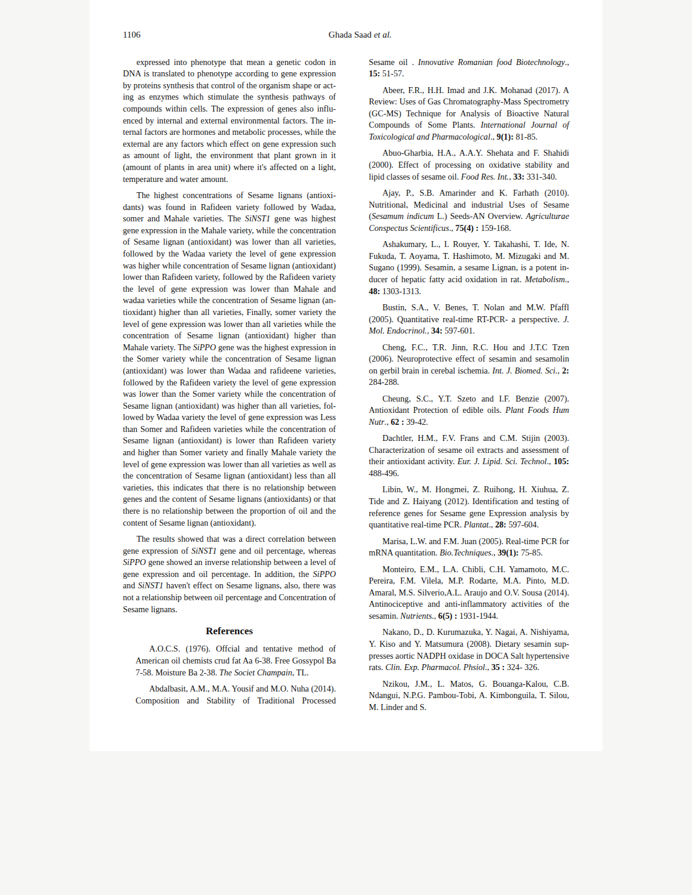1106
Ghada Saad et al.
expressed into phenotype that mean a genetic codon in DNA is translated to phenotype according to gene expression by proteins synthesis that control of the organism shape or acting as enzymes which stimulate the synthesis pathways of compounds within cells. The expression of genes also influenced by internal and external environmental factors. The internal factors are hormones and metabolic processes, while the external are any factors which effect on gene expression such as amount of light, the environment that plant grown in it (amount of plants in area unit) where it's affected on a light, temperature and water amount.
The highest concentrations of Sesame lignans (antioxidants) was found in Rafideen variety followed by Wadaa, somer and Mahale varieties. The SiNST1 gene was highest gene expression in the Mahale variety, while the concentration of Sesame lignan (antioxidant) was lower than all varieties, followed by the Wadaa variety the level of gene expression was higher while concentration of Sesame lignan (antioxidant) lower than Rafideen variety, followed by the Rafideen variety the level of gene expression was lower than Mahale and wadaa varieties while the concentration of Sesame lignan (antioxidant) higher than all varieties, Finally, somer variety the level of gene expression was lower than all varieties while the concentration of Sesame lignan (antioxidant) higher than Mahale variety. The SiPPO gene was the highest expression in the Somer variety while the concentration of Sesame lignan (antioxidant) was lower than Wadaa and rafideene varieties, followed by the Rafideen variety the level of gene expression was lower than the Somer variety while the concentration of Sesame lignan (antioxidant) was higher than all varieties, followed by Wadaa variety the level of gene expression was Less than Somer and Rafideen varieties while the concentration of Sesame lignan (antioxidant) is lower than Rafideen variety and higher than Somer variety and finally Mahale variety the level of gene expression was lower than all varieties as well as the concentration of Sesame lignan (antioxidant) less than all varieties, this indicates that there is no relationship between genes and the content of Sesame lignans (antioxidants) or that there is no relationship between the proportion of oil and the content of Sesame lignan (antioxidant).
The results showed that was a direct correlation between gene expression of SiNST1 gene and oil percentage, whereas SiPPO gene showed an inverse relationship between a level of gene expression and oil percentage. In addition, the SiPPO and SiNST1 haven't effect on Sesame lignans, also, there was not a relationship between oil percentage and Concentration of Sesame lignans.
References
A.O.C.S. (1976). Offcial and tentative method of American oil chemists crud fat Aa 6-38. Free Gossypol Ba 7-58. Moisture Ba 2-38. The Societ Champain, TL.
Abdalbasit, A.M., M.A. Yousif and M.O. Nuha (2014). Composition and Stability of Traditional Processed Sesame oil . Innovative Romanian food Biotechnology., 15: 51-57.
Abeer, F.R., H.H. Imad and J.K. Mohanad (2017). A Review: Uses of Gas Chromatography-Mass Spectrometry (GC-MS) Technique for Analysis of Bioactive Natural Compounds of Some Plants. International Journal of Toxicological and Pharmacological., 9(1): 81-85.
Abuo-Gharbia, H.A., A.A.Y. Shehata and F. Shahidi (2000). Effect of processing on oxidative stability and lipid classes of sesame oil. Food Res. Int., 33: 331-340.
Ajay, P., S.B. Amarinder and K. Farhath (2010). Nutritional, Medicinal and industrial Uses of Sesame (Sesamum indicum L.) Seeds-AN Overview. Agriculturae Conspectus Scientificus., 75(4) : 159-168.
Ashakumary, L., I. Rouyer, Y. Takahashi, T. Ide, N. Fukuda, T. Aoyama, T. Hashimoto, M. Mizugaki and M. Sugano (1999). Sesamin, a sesame Lignan, is a potent inducer of hepatic fatty acid oxidation in rat. Metabolism., 48: 1303-1313.
Bustin, S.A., V. Benes, T. Nolan and M.W. Pfaffl (2005). Quantitative real-time RT-PCR- a perspective. J. Mol. Endocrinol., 34: 597-601.
Cheng, F.C., T.R. Jinn, R.C. Hou and J.T.C Tzen (2006). Neuroprotective effect of sesamin and sesamolin on gerbil brain in cerebal ischemia. Int. J. Biomed. Sci., 2: 284-288.
Cheung, S.C., Y.T. Szeto and I.F. Benzie (2007). Antioxidant Protection of edible oils. Plant Foods Hum Nutr., 62 : 39-42.
Dachtler, H.M., F.V. Frans and C.M. Stijin (2003). Characterization of sesame oil extracts and assessment of their antioxidant activity. Eur. J. Lipid. Sci. Technol., 105: 488-496.
Libin, W., M. Hongmei, Z. Ruihong, H. Xiuhua, Z. Tide and Z. Haiyang (2012). Identification and testing of reference genes for Sesame gene Expression analysis by quantitative real-time PCR. Plantat., 28: 597-604.
Marisa, L.W. and F.M. Juan (2005). Real-time PCR for mRNA quantitation. Bio.Techniques., 39(1): 75-85.
Monteiro, E.M., L.A. Chibli, C.H. Yamamoto, M.C. Pereira, F.M. Vilela, M.P. Rodarte, M.A. Pinto, M.D. Amaral, M.S. Silverio,A.L. Araujo and O.V. Sousa (2014). Antinociceptive and anti-inflammatory activities of the sesamin. Nutrients., 6(5) : 1931-1944.
Nakano, D., D. Kurumazuka, Y. Nagai, A. Nishiyama, Y. Kiso and Y. Matsumura (2008). Dietary sesamin suppresses aortic NADPH oxidase in DOCA Salt hypertensive rats. Clin. Exp. Pharmacol. Phsiol., 35 : 324- 326.
Nzikou, J.M., L. Matos, G. Bouanga-Kalou, C.B. Ndangui, N.P.G. Pambou-Tobi, A. Kimbonguila, T. Silou, M. Linder and S.